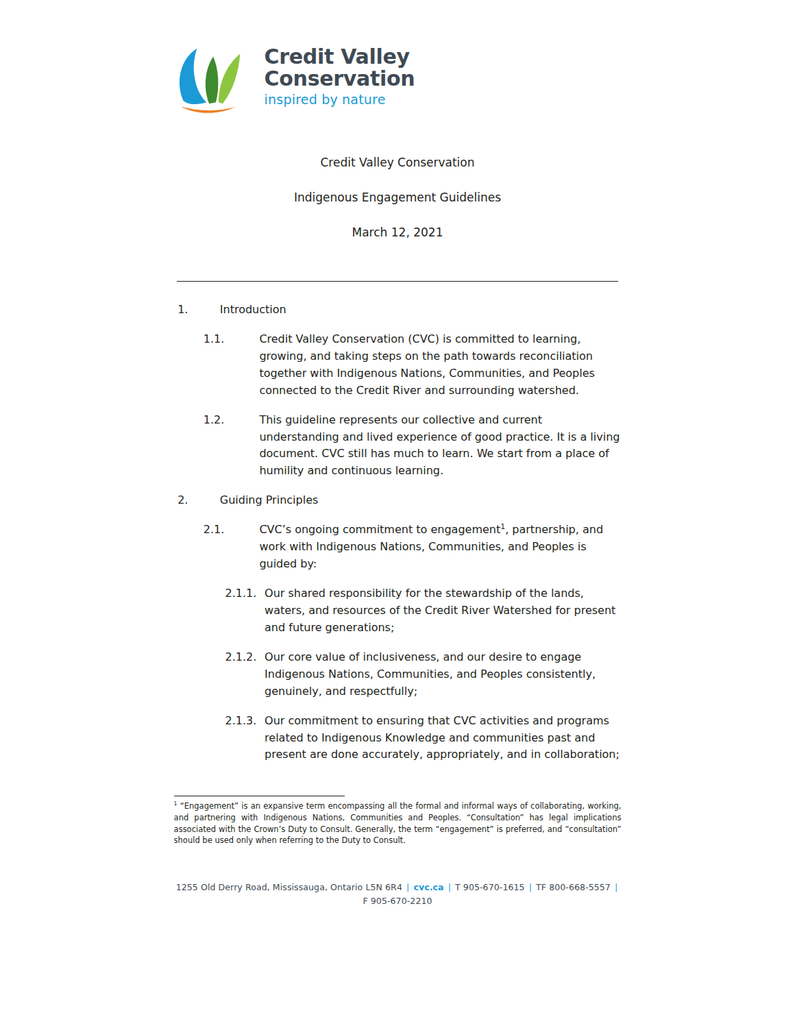Credit Valley Conservation inspired by nature
Credit Valley Conservation
Indigenous Engagement Guidelines
March 12, 2021
1.
Introduction
1.1.
Credit Valley Conservation (CVC) is committed to learning, growing, and taking steps on the path towards reconciliation together with Indigenous Nations, Communities, and Peoples connected to the Credit River and surrounding watershed.
1.2.
This guideline represents our collective and current understanding and lived experience of good practice. It is a living document. CVC still has much to learn. We start from a place of humility and continuous learning.
2.
Guiding Principles
2.1.
CVC’s ongoing commitment to engagement1, partnership, and work with Indigenous Nations, Communities, and Peoples is guided by:
2.1.1.
Our shared responsibility for the stewardship of the lands, waters, and resources of the Credit River Watershed for present and future generations;
2.1.2.
Our core value of inclusiveness, and our desire to engage Indigenous Nations, Communities, and Peoples consistently, genuinely, and respectfully;
2.1.3.
Our commitment to ensuring that CVC activities and programs related to Indigenous Knowledge and communities past and present are done accurately, appropriately, and in collaboration;
1 “Engagement” is an expansive term encompassing all the formal and informal ways of collaborating, working, and partnering with Indigenous Nations, Communities and Peoples. “Consultation” has legal implications associated with the Crown’s Duty to Consult. Generally, the term “engagement” is preferred, and “consultation” should be used only when referring to the Duty to Consult.
1255 Old Derry Road, Mississauga, Ontario L5N 6R4 | cvc.ca | T 905-670-1615 | TF 800-668-5557 | F 905-670-2210